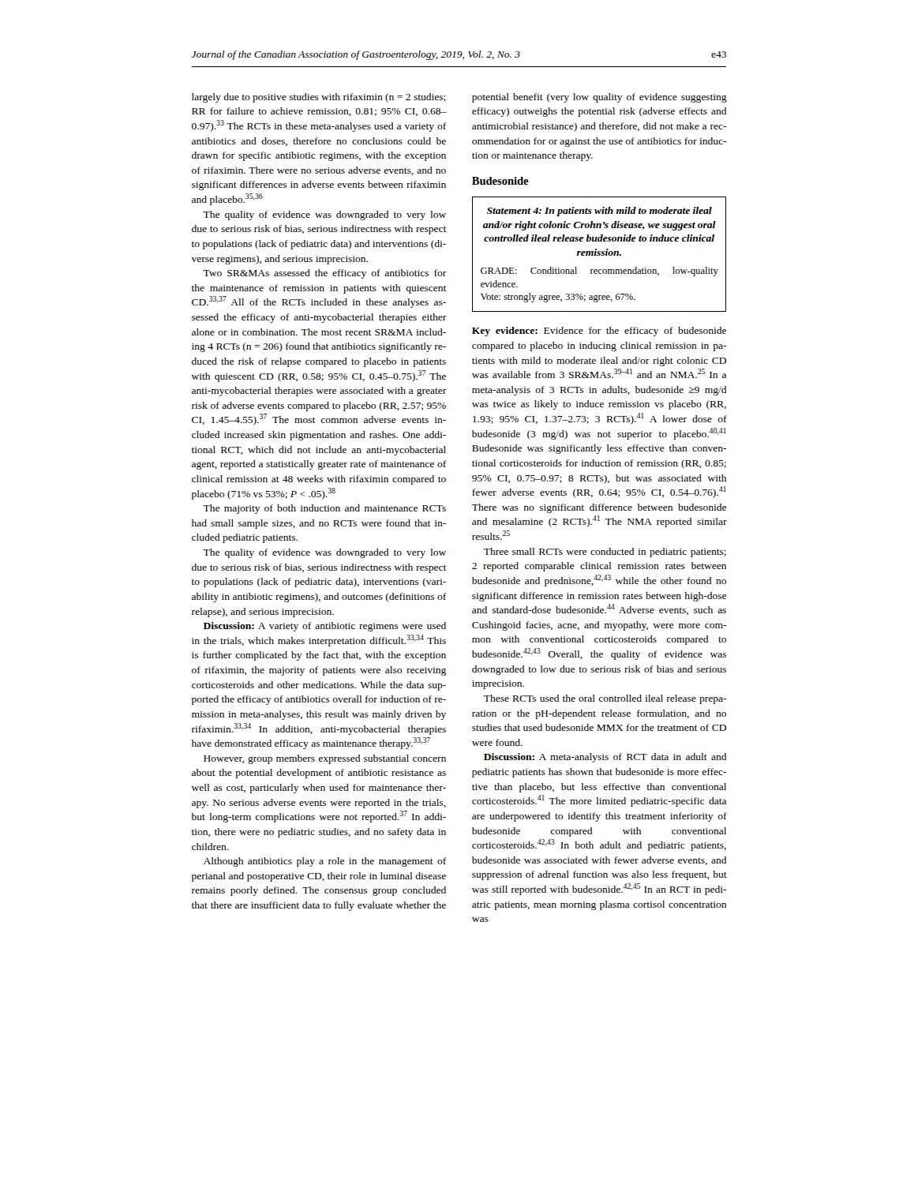Journal of the Canadian Association of Gastroenterology, 2019, Vol. 2, No. 3
e43
largely due to positive studies with rifaximin (n = 2 studies; RR for failure to achieve remission, 0.81; 95% CI, 0.68–0.97).33 The RCTs in these meta-analyses used a variety of antibiotics and doses, therefore no conclusions could be drawn for specific antibiotic regimens, with the exception of rifaximin. There were no serious adverse events, and no significant differences in adverse events between rifaximin and placebo.35,36
The quality of evidence was downgraded to very low due to serious risk of bias, serious indirectness with respect to populations (lack of pediatric data) and interventions (diverse regimens), and serious imprecision.
Two SR&MAs assessed the efficacy of antibiotics for the maintenance of remission in patients with quiescent CD.33,37 All of the RCTs included in these analyses assessed the efficacy of anti-mycobacterial therapies either alone or in combination. The most recent SR&MA including 4 RCTs (n = 206) found that antibiotics significantly reduced the risk of relapse compared to placebo in patients with quiescent CD (RR, 0.58; 95% CI, 0.45–0.75).37 The anti-mycobacterial therapies were associated with a greater risk of adverse events compared to placebo (RR, 2.57; 95% CI, 1.45–4.55).37 The most common adverse events included increased skin pigmentation and rashes. One additional RCT, which did not include an anti-mycobacterial agent, reported a statistically greater rate of maintenance of clinical remission at 48 weeks with rifaximin compared to placebo (71% vs 53%; P < .05).38
The majority of both induction and maintenance RCTs had small sample sizes, and no RCTs were found that included pediatric patients.
The quality of evidence was downgraded to very low due to serious risk of bias, serious indirectness with respect to populations (lack of pediatric data), interventions (variability in antibiotic regimens), and outcomes (definitions of relapse), and serious imprecision.
Discussion: A variety of antibiotic regimens were used in the trials, which makes interpretation difficult.33,34 This is further complicated by the fact that, with the exception of rifaximin, the majority of patients were also receiving corticosteroids and other medications. While the data supported the efficacy of antibiotics overall for induction of remission in meta-analyses, this result was mainly driven by rifaximin.33,34 In addition, anti-mycobacterial therapies have demonstrated efficacy as maintenance therapy.33,37
However, group members expressed substantial concern about the potential development of antibiotic resistance as well as cost, particularly when used for maintenance therapy. No serious adverse events were reported in the trials, but long-term complications were not reported.37 In addition, there were no pediatric studies, and no safety data in children.
Although antibiotics play a role in the management of perianal and postoperative CD, their role in luminal disease remains poorly defined. The consensus group concluded that there are insufficient data to fully evaluate whether the potential benefit (very low quality of evidence suggesting efficacy) outweighs the potential risk (adverse effects and antimicrobial resistance) and therefore, did not make a recommendation for or against the use of antibiotics for induction or maintenance therapy.
Budesonide
Statement 4: In patients with mild to moderate ileal and/or right colonic Crohn’s disease, we suggest oral controlled ileal release budesonide to induce clinical remission.
GRADE: Conditional recommendation, low-quality evidence.
Vote: strongly agree, 33%; agree, 67%.
Key evidence: Evidence for the efficacy of budesonide compared to placebo in inducing clinical remission in patients with mild to moderate ileal and/or right colonic CD was available from 3 SR&MAs.39–41 and an NMA.25 In a meta-analysis of 3 RCTs in adults, budesonide ≥9 mg/d was twice as likely to induce remission vs placebo (RR, 1.93; 95% CI, 1.37–2.73; 3 RCTs).41 A lower dose of budesonide (3 mg/d) was not superior to placebo.40,41 Budesonide was significantly less effective than conventional corticosteroids for induction of remission (RR, 0.85; 95% CI, 0.75–0.97; 8 RCTs), but was associated with fewer adverse events (RR, 0.64; 95% CI, 0.54–0.76).41 There was no significant difference between budesonide and mesalamine (2 RCTs).41 The NMA reported similar results.25
Three small RCTs were conducted in pediatric patients; 2 reported comparable clinical remission rates between budesonide and prednisone,42,43 while the other found no significant difference in remission rates between high-dose and standard-dose budesonide.44 Adverse events, such as Cushingoid facies, acne, and myopathy, were more common with conventional corticosteroids compared to budesonide.42,43 Overall, the quality of evidence was downgraded to low due to serious risk of bias and serious imprecision.
These RCTs used the oral controlled ileal release preparation or the pH-dependent release formulation, and no studies that used budesonide MMX for the treatment of CD were found.
Discussion: A meta-analysis of RCT data in adult and pediatric patients has shown that budesonide is more effective than placebo, but less effective than conventional corticosteroids.41 The more limited pediatric-specific data are underpowered to identify this treatment inferiority of budesonide compared with conventional corticosteroids.42,43 In both adult and pediatric patients, budesonide was associated with fewer adverse events, and suppression of adrenal function was also less frequent, but was still reported with budesonide.42,45 In an RCT in pediatric patients, mean morning plasma cortisol concentration was